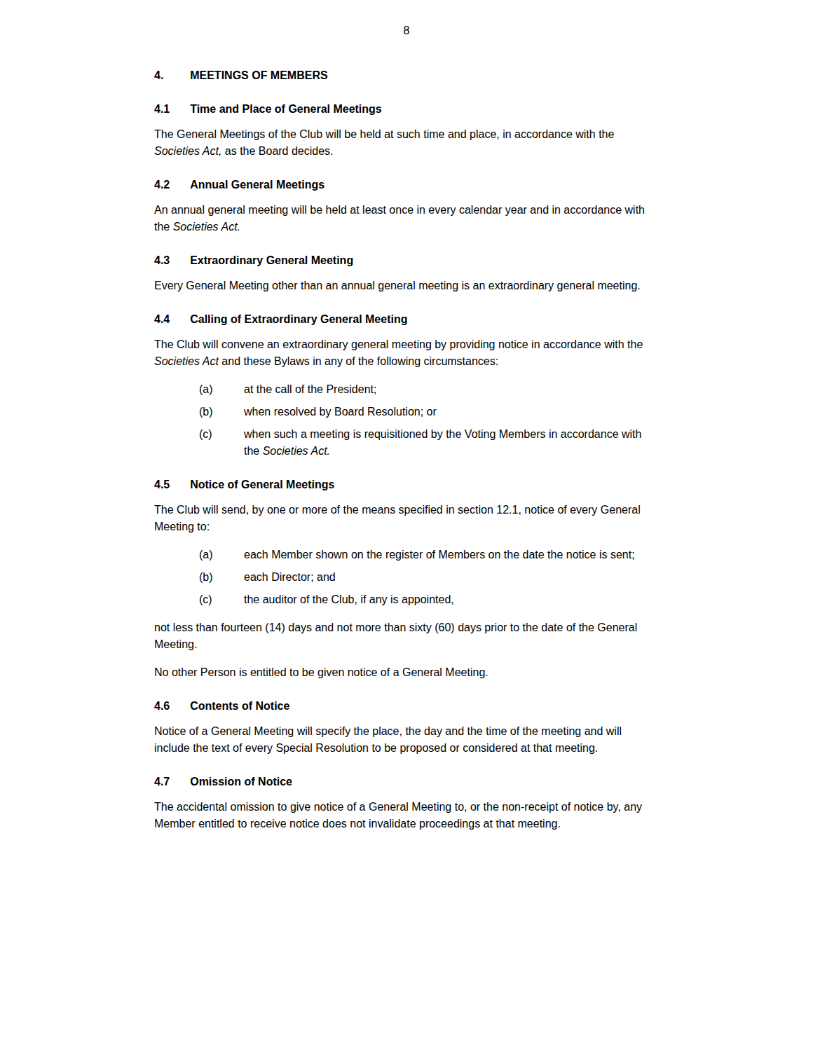8
4. MEETINGS OF MEMBERS
4.1 Time and Place of General Meetings
The General Meetings of the Club will be held at such time and place, in accordance with the Societies Act, as the Board decides.
4.2 Annual General Meetings
An annual general meeting will be held at least once in every calendar year and in accordance with the Societies Act.
4.3 Extraordinary General Meeting
Every General Meeting other than an annual general meeting is an extraordinary general meeting.
4.4 Calling of Extraordinary General Meeting
The Club will convene an extraordinary general meeting by providing notice in accordance with the Societies Act and these Bylaws in any of the following circumstances:
(a) at the call of the President;
(b) when resolved by Board Resolution; or
(c) when such a meeting is requisitioned by the Voting Members in accordance with the Societies Act.
4.5 Notice of General Meetings
The Club will send, by one or more of the means specified in section 12.1, notice of every General Meeting to:
(a) each Member shown on the register of Members on the date the notice is sent;
(b) each Director; and
(c) the auditor of the Club, if any is appointed,
not less than fourteen (14) days and not more than sixty (60) days prior to the date of the General Meeting.
No other Person is entitled to be given notice of a General Meeting.
4.6 Contents of Notice
Notice of a General Meeting will specify the place, the day and the time of the meeting and will include the text of every Special Resolution to be proposed or considered at that meeting.
4.7 Omission of Notice
The accidental omission to give notice of a General Meeting to, or the non-receipt of notice by, any Member entitled to receive notice does not invalidate proceedings at that meeting.